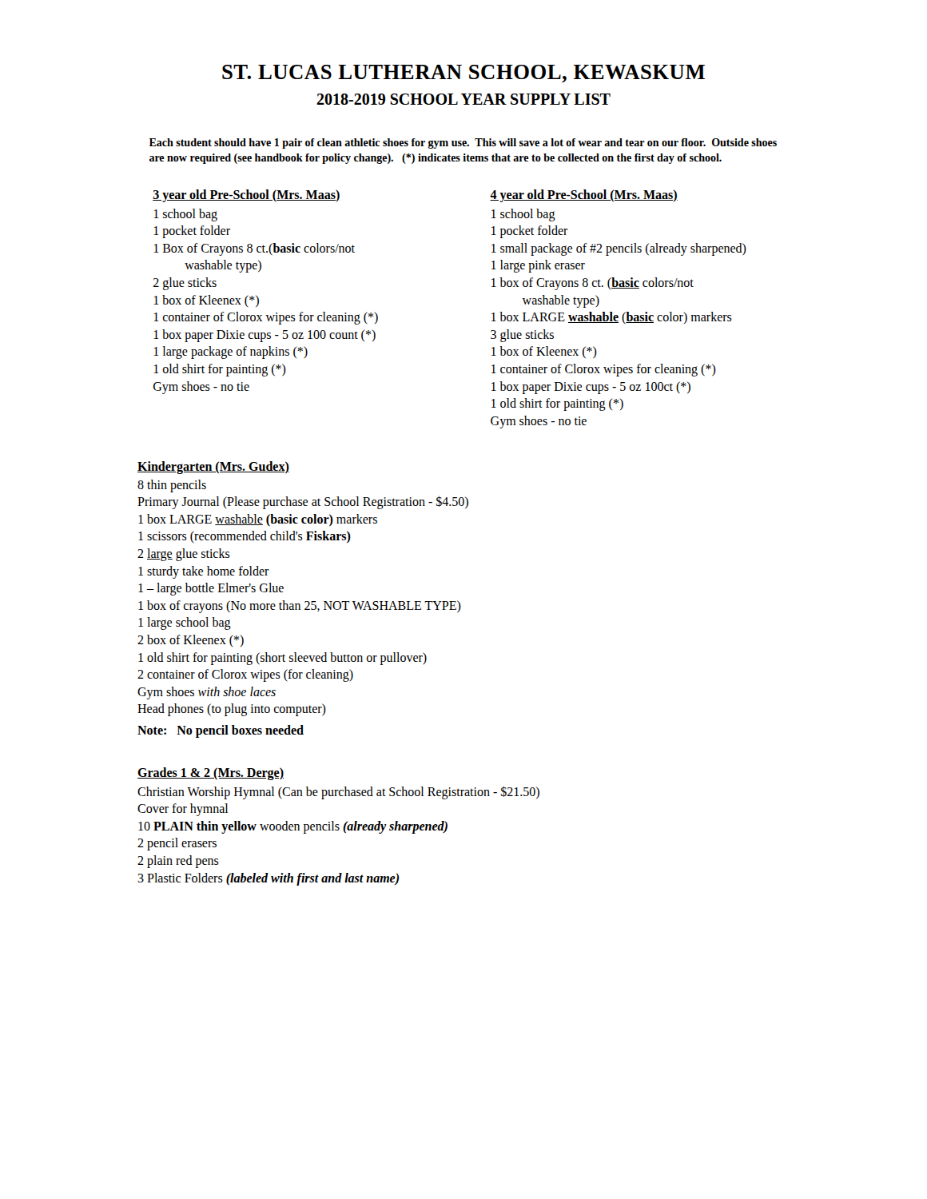ST. LUCAS LUTHERAN SCHOOL, KEWASKUM
2018-2019 SCHOOL YEAR SUPPLY LIST
Each student should have 1 pair of clean athletic shoes for gym use. This will save a lot of wear and tear on our floor. Outside shoes are now required (see handbook for policy change). (*) indicates items that are to be collected on the first day of school.
3 year old Pre-School (Mrs. Maas)
1 school bag
1 pocket folder
1 Box of Crayons 8 ct.(basic colors/not washable type)
2 glue sticks
1 box of Kleenex (*)
1 container of Clorox wipes for cleaning (*)
1 box paper Dixie cups - 5 oz 100 count (*)
1 large package of napkins (*)
1 old shirt for painting (*)
Gym shoes - no tie
4 year old Pre-School (Mrs. Maas)
1 school bag
1 pocket folder
1 small package of #2 pencils (already sharpened)
1 large pink eraser
1 box of Crayons 8 ct. (basic colors/not washable type)
1 box LARGE washable (basic color) markers
3 glue sticks
1 box of Kleenex (*)
1 container of Clorox wipes for cleaning (*)
1 box paper Dixie cups - 5 oz 100ct (*)
1 old shirt for painting (*)
Gym shoes - no tie
Kindergarten (Mrs. Gudex)
8 thin pencils
Primary Journal (Please purchase at School Registration - $4.50)
1 box LARGE washable (basic color) markers
1 scissors (recommended child's Fiskars)
2 large glue sticks
1 sturdy take home folder
1 – large bottle Elmer's Glue
1 box of crayons (No more than 25, NOT WASHABLE TYPE)
1 large school bag
2 box of Kleenex (*)
1 old shirt for painting (short sleeved button or pullover)
2 container of Clorox wipes (for cleaning)
Gym shoes with shoe laces
Head phones (to plug into computer)
Note: No pencil boxes needed
Grades 1 & 2 (Mrs. Derge)
Christian Worship Hymnal (Can be purchased at School Registration - $21.50)
Cover for hymnal
10 PLAIN thin yellow wooden pencils (already sharpened)
2 pencil erasers
2 plain red pens
3 Plastic Folders (labeled with first and last name)